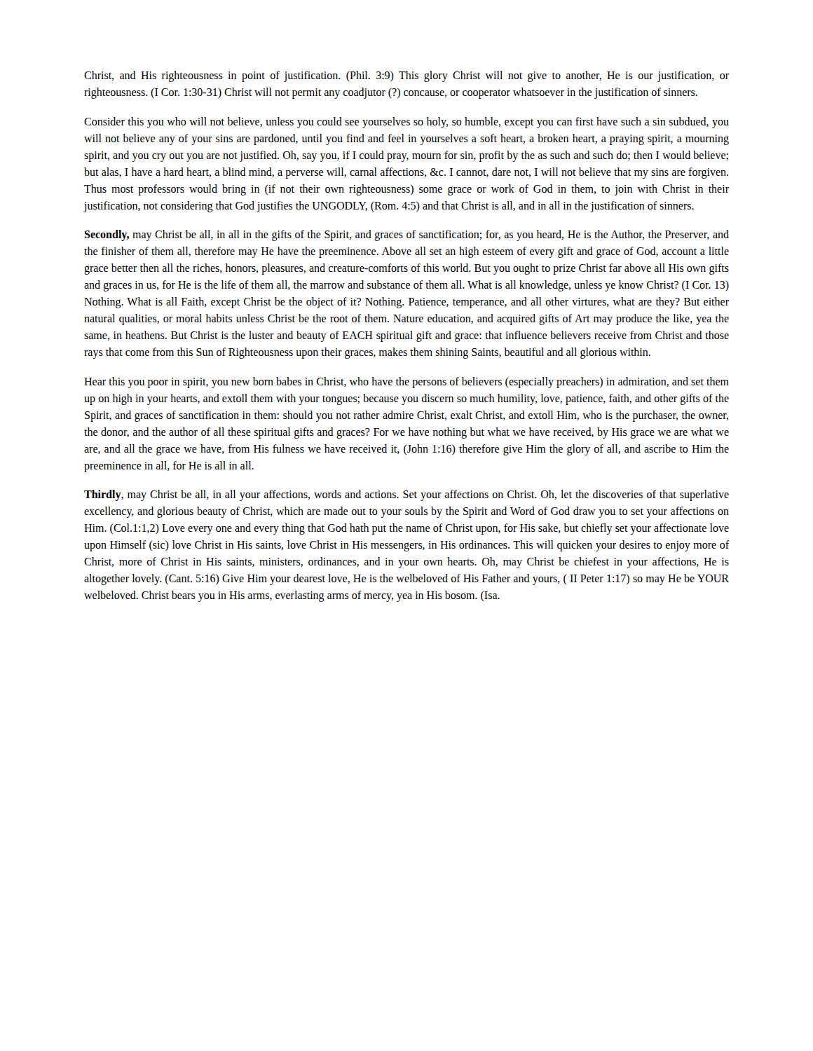Christ, and His righteousness in point of justification. (Phil. 3:9) This glory Christ will not give to another, He is our justification, or righteousness. (I Cor. 1:30-31) Christ will not permit any coadjutor (?) concause, or cooperator whatsoever in the justification of sinners.
Consider this you who will not believe, unless you could see yourselves so holy, so humble, except you can first have such a sin subdued, you will not believe any of your sins are pardoned, until you find and feel in yourselves a soft heart, a broken heart, a praying spirit, a mourning spirit, and you cry out you are not justified. Oh, say you, if I could pray, mourn for sin, profit by the as such and such do; then I would believe; but alas, I have a hard heart, a blind mind, a perverse will, carnal affections, &c. I cannot, dare not, I will not believe that my sins are forgiven. Thus most professors would bring in (if not their own righteousness) some grace or work of God in them, to join with Christ in their justification, not considering that God justifies the UNGODLY, (Rom. 4:5) and that Christ is all, and in all in the justification of sinners.
Secondly, may Christ be all, in all in the gifts of the Spirit, and graces of sanctification; for, as you heard, He is the Author, the Preserver, and the finisher of them all, therefore may He have the preeminence. Above all set an high esteem of every gift and grace of God, account a little grace better then all the riches, honors, pleasures, and creature-comforts of this world. But you ought to prize Christ far above all His own gifts and graces in us, for He is the life of them all, the marrow and substance of them all. What is all knowledge, unless ye know Christ? (I Cor. 13) Nothing. What is all Faith, except Christ be the object of it? Nothing. Patience, temperance, and all other virtures, what are they? But either natural qualities, or moral habits unless Christ be the root of them. Nature education, and acquired gifts of Art may produce the like, yea the same, in heathens. But Christ is the luster and beauty of EACH spiritual gift and grace: that influence believers receive from Christ and those rays that come from this Sun of Righteousness upon their graces, makes them shining Saints, beautiful and all glorious within.
Hear this you poor in spirit, you new born babes in Christ, who have the persons of believers (especially preachers) in admiration, and set them up on high in your hearts, and extoll them with your tongues; because you discern so much humility, love, patience, faith, and other gifts of the Spirit, and graces of sanctification in them: should you not rather admire Christ, exalt Christ, and extoll Him, who is the purchaser, the owner, the donor, and the author of all these spiritual gifts and graces? For we have nothing but what we have received, by His grace we are what we are, and all the grace we have, from His fulness we have received it, (John 1:16) therefore give Him the glory of all, and ascribe to Him the preeminence in all, for He is all in all.
Thirdly, may Christ be all, in all your affections, words and actions. Set your affections on Christ. Oh, let the discoveries of that superlative excellency, and glorious beauty of Christ, which are made out to your souls by the Spirit and Word of God draw you to set your affections on Him. (Col.1:1,2) Love every one and every thing that God hath put the name of Christ upon, for His sake, but chiefly set your affectionate love upon Himself (sic) love Christ in His saints, love Christ in His messengers, in His ordinances. This will quicken your desires to enjoy more of Christ, more of Christ in His saints, ministers, ordinances, and in your own hearts. Oh, may Christ be chiefest in your affections, He is altogether lovely. (Cant. 5:16) Give Him your dearest love, He is the welbeloved of His Father and yours, ( II Peter 1:17) so may He be YOUR welbeloved. Christ bears you in His arms, everlasting arms of mercy, yea in His bosom. (Isa.